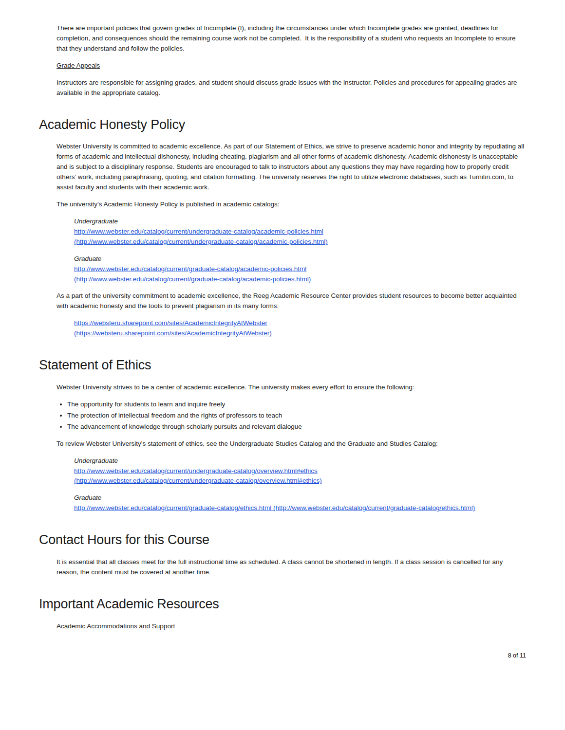There are important policies that govern grades of Incomplete (I), including the circumstances under which Incomplete grades are granted, deadlines for completion, and consequences should the remaining course work not be completed. It is the responsibility of a student who requests an Incomplete to ensure that they understand and follow the policies.
Grade Appeals
Instructors are responsible for assigning grades, and student should discuss grade issues with the instructor. Policies and procedures for appealing grades are available in the appropriate catalog.
Academic Honesty Policy
Webster University is committed to academic excellence. As part of our Statement of Ethics, we strive to preserve academic honor and integrity by repudiating all forms of academic and intellectual dishonesty, including cheating, plagiarism and all other forms of academic dishonesty. Academic dishonesty is unacceptable and is subject to a disciplinary response. Students are encouraged to talk to instructors about any questions they may have regarding how to properly credit others’ work, including paraphrasing, quoting, and citation formatting. The university reserves the right to utilize electronic databases, such as Turnitin.com, to assist faculty and students with their academic work.
The university’s Academic Honesty Policy is published in academic catalogs:
Undergraduate
http://www.webster.edu/catalog/current/undergraduate-catalog/academic-policies.html
(http://www.webster.edu/catalog/current/undergraduate-catalog/academic-policies.html)
Graduate
http://www.webster.edu/catalog/current/graduate-catalog/academic-policies.html
(http://www.webster.edu/catalog/current/graduate-catalog/academic-policies.html)
As a part of the university commitment to academic excellence, the Reeg Academic Resource Center provides student resources to become better acquainted with academic honesty and the tools to prevent plagiarism in its many forms:
https://websteru.sharepoint.com/sites/AcademicIntegrityAtWebster
(https://websteru.sharepoint.com/sites/AcademicIntegrityAtWebster)
Statement of Ethics
Webster University strives to be a center of academic excellence. The university makes every effort to ensure the following:
The opportunity for students to learn and inquire freely
The protection of intellectual freedom and the rights of professors to teach
The advancement of knowledge through scholarly pursuits and relevant dialogue
To review Webster University's statement of ethics, see the Undergraduate Studies Catalog and the Graduate and Studies Catalog:
Undergraduate
http://www.webster.edu/catalog/current/undergraduate-catalog/overview.html#ethics
(http://www.webster.edu/catalog/current/undergraduate-catalog/overview.html#ethics)
Graduate
http://www.webster.edu/catalog/current/graduate-catalog/ethics.html (http://www.webster.edu/catalog/current/graduate-catalog/ethics.html)
Contact Hours for this Course
It is essential that all classes meet for the full instructional time as scheduled. A class cannot be shortened in length. If a class session is cancelled for any reason, the content must be covered at another time.
Important Academic Resources
Academic Accommodations and Support
8 of 11